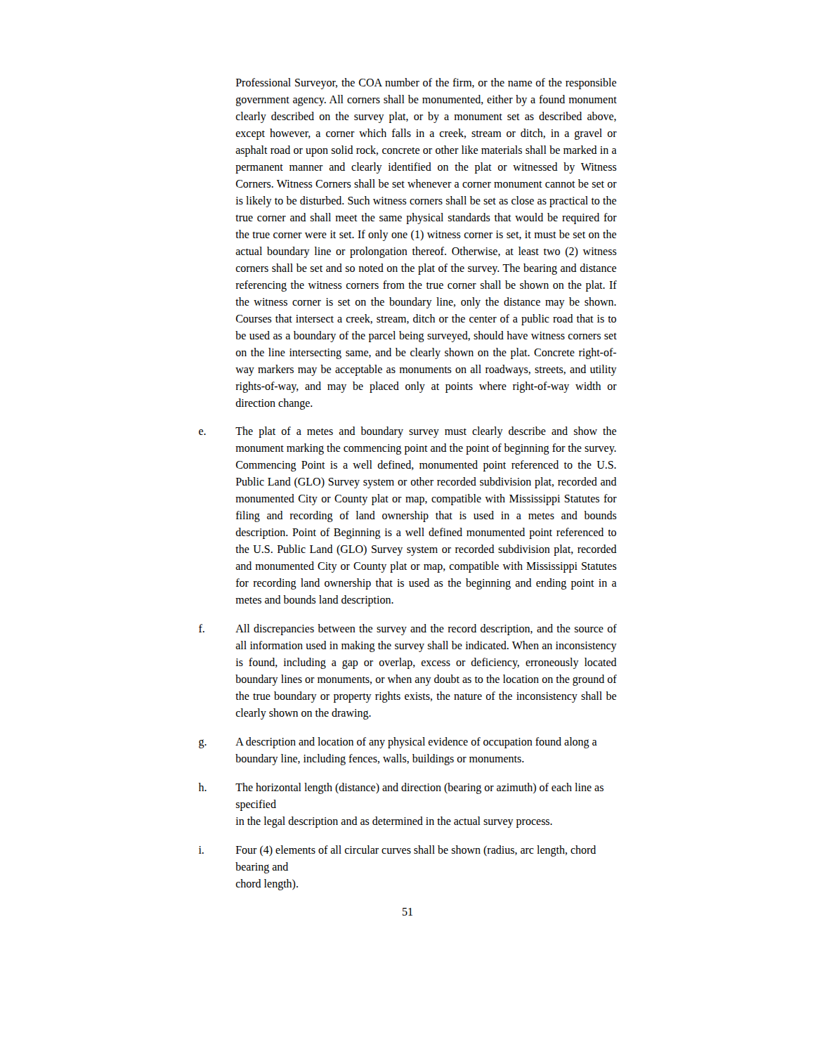Professional Surveyor, the COA number of the firm, or the name of the responsible government agency. All corners shall be monumented, either by a found monument clearly described on the survey plat, or by a monument set as described above, except however, a corner which falls in a creek, stream or ditch, in a gravel or asphalt road or upon solid rock, concrete or other like materials shall be marked in a permanent manner and clearly identified on the plat or witnessed by Witness Corners. Witness Corners shall be set whenever a corner monument cannot be set or is likely to be disturbed. Such witness corners shall be set as close as practical to the true corner and shall meet the same physical standards that would be required for the true corner were it set. If only one (1) witness corner is set, it must be set on the actual boundary line or prolongation thereof. Otherwise, at least two (2) witness corners shall be set and so noted on the plat of the survey. The bearing and distance referencing the witness corners from the true corner shall be shown on the plat. If the witness corner is set on the boundary line, only the distance may be shown. Courses that intersect a creek, stream, ditch or the center of a public road that is to be used as a boundary of the parcel being surveyed, should have witness corners set on the line intersecting same, and be clearly shown on the plat. Concrete right-of-way markers may be acceptable as monuments on all roadways, streets, and utility rights-of-way, and may be placed only at points where right-of-way width or direction change.
e.
The plat of a metes and boundary survey must clearly describe and show the monument marking the commencing point and the point of beginning for the survey. Commencing Point is a well defined, monumented point referenced to the U.S. Public Land (GLO) Survey system or other recorded subdivision plat, recorded and monumented City or County plat or map, compatible with Mississippi Statutes for filing and recording of land ownership that is used in a metes and bounds description. Point of Beginning is a well defined monumented point referenced to the U.S. Public Land (GLO) Survey system or recorded subdivision plat, recorded and monumented City or County plat or map, compatible with Mississippi Statutes for recording land ownership that is used as the beginning and ending point in a metes and bounds land description.
f.
All discrepancies between the survey and the record description, and the source of all information used in making the survey shall be indicated. When an inconsistency is found, including a gap or overlap, excess or deficiency, erroneously located boundary lines or monuments, or when any doubt as to the location on the ground of the true boundary or property rights exists, the nature of the inconsistency shall be clearly shown on the drawing.
g.
A description and location of any physical evidence of occupation found along a
boundary line, including fences, walls, buildings or monuments.
h.
The horizontal length (distance) and direction (bearing or azimuth) of each line as specified
in the legal description and as determined in the actual survey process.
i.
Four (4) elements of all circular curves shall be shown (radius, arc length, chord bearing and
chord length).
51